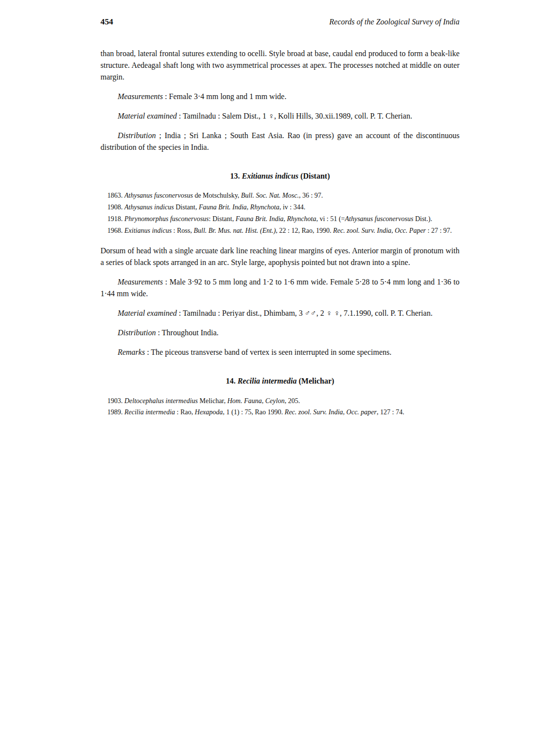454 Records of the Zoological Survey of India
than broad, lateral frontal sutures extending to ocelli. Style broad at base, caudal end produced to form a beak-like structure. Aedeagal shaft long with two asymmetrical processes at apex. The processes notched at middle on outer margin.
Measurements : Female 3·4 mm long and 1 mm wide.
Material examined : Tamilnadu : Salem Dist., 1 ♀, Kolli Hills, 30.xii.1989, coll. P. T. Cherian.
Distribution ; India ; Sri Lanka ; South East Asia. Rao (in press) gave an account of the discontinuous distribution of the species in India.
13. Exitianus indicus (Distant)
1863. Athysanus fusconervosus de Motschulsky, Bull. Soc. Nat. Mosc., 36 : 97.
1908. Athysanus indicus Distant, Fauna Brit. India, Rhynchota, iv : 344.
1918. Phrynomorphus fusconervosus: Distant, Fauna Brit. India, Rhynchota, vi : 51 (=Athysanus fusconervosus Dist.).
1968. Exitianus indicus : Ross, Bull. Br. Mus. nat. Hist. (Ent.), 22 : 12, Rao, 1990. Rec. zool. Surv. India, Occ. Paper : 27 : 97.
Dorsum of head with a single arcuate dark line reaching linear margins of eyes. Anterior margin of pronotum with a series of black spots arranged in an arc. Style large, apophysis pointed but not drawn into a spine.
Measurements : Male 3·92 to 5 mm long and 1·2 to 1·6 mm wide. Female 5·28 to 5·4 mm long and 1·36 to 1·44 mm wide.
Material examined : Tamilnadu : Periyar dist., Dhimbam, 3 ♂♂, 2 ♀ ♀, 7.1.1990, coll. P. T. Cherian.
Distribution : Throughout India.
Remarks : The piceous transverse band of vertex is seen interrupted in some specimens.
14. Recilia intermedia (Melichar)
1903. Deltocephalus intermedius Melichar, Hom. Fauna, Ceylon, 205.
1989. Recilia intermedia : Rao, Hexapoda, 1 (1) : 75, Rao 1990. Rec. zool. Surv. India, Occ. paper, 127 : 74.